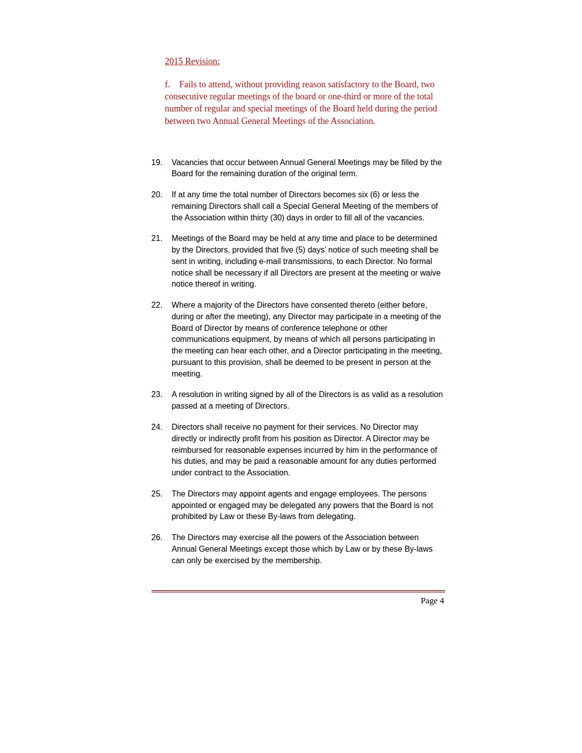2015 Revision:
f. Fails to attend, without providing reason satisfactory to the Board, two consecutive regular meetings of the board or one-third or more of the total number of regular and special meetings of the Board held during the period between two Annual General Meetings of the Association.
19. Vacancies that occur between Annual General Meetings may be filled by the Board for the remaining duration of the original term.
20. If at any time the total number of Directors becomes six (6) or less the remaining Directors shall call a Special General Meeting of the members of the Association within thirty (30) days in order to fill all of the vacancies.
21. Meetings of the Board may be held at any time and place to be determined by the Directors, provided that five (5) days’ notice of such meeting shall be sent in writing, including e-mail transmissions, to each Director. No formal notice shall be necessary if all Directors are present at the meeting or waive notice thereof in writing.
22. Where a majority of the Directors have consented thereto (either before, during or after the meeting), any Director may participate in a meeting of the Board of Director by means of conference telephone or other communications equipment, by means of which all persons participating in the meeting can hear each other, and a Director participating in the meeting, pursuant to this provision, shall be deemed to be present in person at the meeting.
23. A resolution in writing signed by all of the Directors is as valid as a resolution passed at a meeting of Directors.
24. Directors shall receive no payment for their services. No Director may directly or indirectly profit from his position as Director. A Director may be reimbursed for reasonable expenses incurred by him in the performance of his duties, and may be paid a reasonable amount for any duties performed under contract to the Association.
25. The Directors may appoint agents and engage employees. The persons appointed or engaged may be delegated any powers that the Board is not prohibited by Law or these By-laws from delegating.
26. The Directors may exercise all the powers of the Association between Annual General Meetings except those which by Law or by these By-laws can only be exercised by the membership.
Page 4